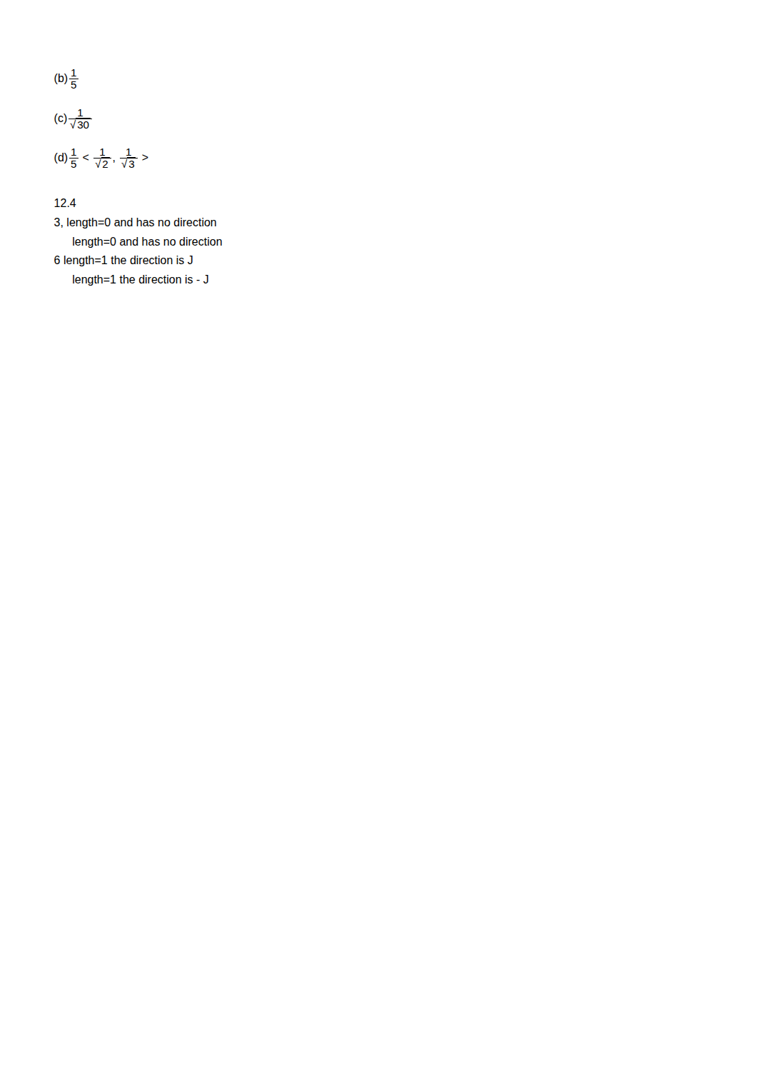(b)15
(c)1√30
(d)15 < 1√2, 1√3 >
12.4
3, length=0 and has no direction
length=0 and has no direction
6 length=1 the direction is J
length=1 the direction is - J